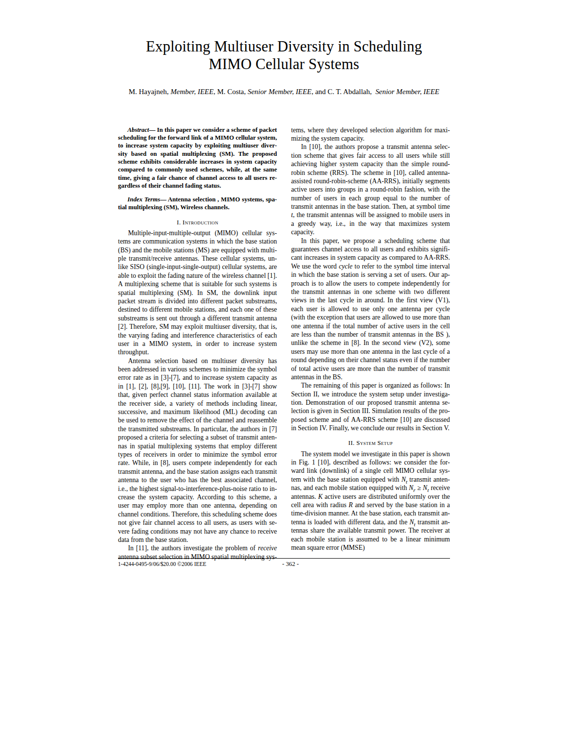Exploiting Multiuser Diversity in Scheduling
MIMO Cellular Systems
M. Hayajneh, Member, IEEE, M. Costa, Senior Member, IEEE, and C. T. Abdallah, Senior Member, IEEE
Abstract— In this paper we consider a scheme of packet scheduling for the forward link of a MIMO cellular system, to increase system capacity by exploiting multiuser diversity based on spatial multiplexing (SM). The proposed scheme exhibits considerable increases in system capacity compared to commonly used schemes, while, at the same time, giving a fair chance of channel access to all users regardless of their channel fading status.
Index Terms— Antenna selection , MIMO systems, spatial multiplexing (SM), Wireless channels.
I. Introduction
Multiple-input-multiple-output (MIMO) cellular systems are communication systems in which the base station (BS) and the mobile stations (MS) are equipped with multiple transmit/receive antennas. These cellular systems, unlike SISO (single-input-single-output) cellular systems, are able to exploit the fading nature of the wireless channel [1]. A multiplexing scheme that is suitable for such systems is spatial multiplexing (SM). In SM, the downlink input packet stream is divided into different packet substreams, destined to different mobile stations, and each one of these substreams is sent out through a different transmit antenna [2]. Therefore, SM may exploit multiuser diversity, that is, the varying fading and interference characteristics of each user in a MIMO system, in order to increase system throughput.
Antenna selection based on multiuser diversity has been addressed in various schemes to minimize the symbol error rate as in [3]-[7], and to increase system capacity as in [1], [2], [8],[9], [10], [11]. The work in [3]-[7] show that, given perfect channel status information available at the receiver side, a variety of methods including linear, successive, and maximum likelihood (ML) decoding can be used to remove the effect of the channel and reassemble the transmitted substreams. In particular, the authors in [7] proposed a criteria for selecting a subset of transmit antennas in spatial multiplexing systems that employ different types of receivers in order to minimize the symbol error rate. While, in [8], users compete independently for each transmit antenna, and the base station assigns each transmit antenna to the user who has the best associated channel, i.e., the highest signal-to-interference-plus-noise ratio to increase the system capacity. According to this scheme, a user may employ more than one antenna, depending on channel conditions. Therefore, this scheduling scheme does not give fair channel access to all users, as users with severe fading conditions may not have any chance to receive data from the base station.
In [11], the authors investigate the problem of receive antenna subset selection in MIMO spatial multiplexing systems, where they developed selection algorithm for maximizing the system capacity.
In [10], the authors propose a transmit antenna selection scheme that gives fair access to all users while still achieving higher system capacity than the simple round-robin scheme (RRS). The scheme in [10], called antenna-assisted round-robin-scheme (AA-RRS), initially segments active users into groups in a round-robin fashion, with the number of users in each group equal to the number of transmit antennas in the base station. Then, at symbol time t, the transmit antennas will be assigned to mobile users in a greedy way, i.e., in the way that maximizes system capacity.
In this paper, we propose a scheduling scheme that guarantees channel access to all users and exhibits significant increases in system capacity as compared to AA-RRS. We use the word cycle to refer to the symbol time interval in which the base station is serving a set of users. Our approach is to allow the users to compete independently for the transmit antennas in one scheme with two different views in the last cycle in around. In the first view (V1), each user is allowed to use only one antenna per cycle (with the exception that users are allowed to use more than one antenna if the total number of active users in the cell are less than the number of transmit antennas in the BS ), unlike the scheme in [8]. In the second view (V2), some users may use more than one antenna in the last cycle of a round depending on their channel status even if the number of total active users are more than the number of transmit antennas in the BS.
The remaining of this paper is organized as follows: In Section II, we introduce the system setup under investigation. Demonstration of our proposed transmit antenna selection is given in Section III. Simulation results of the proposed scheme and of AA-RRS scheme [10] are discussed in Section IV. Finally, we conclude our results in Section V.
II. System Setup
The system model we investigate in this paper is shown in Fig. 1 [10], described as follows: we consider the forward link (downlink) of a single cell MIMO cellular system with the base station equipped with Nt transmit antennas, and each mobile station equipped with Nr ≥ Nt receive antennas. K active users are distributed uniformly over the cell area with radius R and served by the base station in a time-division manner. At the base station, each transmit antenna is loaded with different data, and the Nt transmit antennas share the available transmit power. The receiver at each mobile station is assumed to be a linear minimum mean square error (MMSE)
1-4244-0495-9/06/$20.00 ©2006 IEEE
- 362 -